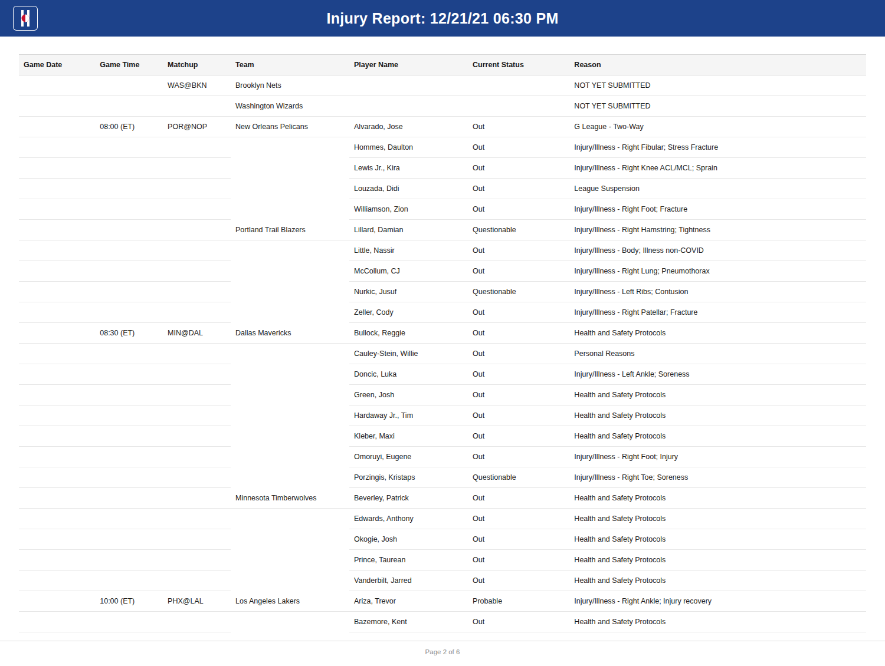Injury Report: 12/21/21 06:30 PM
| Game Date | Game Time | Matchup | Team | Player Name | Current Status | Reason |
| --- | --- | --- | --- | --- | --- | --- |
| | | WAS@BKN | Brooklyn Nets | | | NOT YET SUBMITTED |
| | | | Washington Wizards | | | NOT YET SUBMITTED |
| | 08:00 (ET) | POR@NOP | New Orleans Pelicans | Alvarado, Jose | Out | G League - Two-Way |
| | | | | Hommes, Daulton | Out | Injury/Illness - Right Fibular; Stress Fracture |
| | | | | Lewis Jr., Kira | Out | Injury/Illness - Right Knee ACL/MCL; Sprain |
| | | | | Louzada, Didi | Out | League Suspension |
| | | | | Williamson, Zion | Out | Injury/Illness - Right Foot; Fracture |
| | | | Portland Trail Blazers | Lillard, Damian | Questionable | Injury/Illness - Right Hamstring; Tightness |
| | | | | Little, Nassir | Out | Injury/Illness - Body; Illness non-COVID |
| | | | | McCollum, CJ | Out | Injury/Illness - Right Lung; Pneumothorax |
| | | | | Nurkic, Jusuf | Questionable | Injury/Illness - Left Ribs; Contusion |
| | | | | Zeller, Cody | Out | Injury/Illness - Right Patellar; Fracture |
| | 08:30 (ET) | MIN@DAL | Dallas Mavericks | Bullock, Reggie | Out | Health and Safety Protocols |
| | | | | Cauley-Stein, Willie | Out | Personal Reasons |
| | | | | Doncic, Luka | Out | Injury/Illness - Left Ankle; Soreness |
| | | | | Green, Josh | Out | Health and Safety Protocols |
| | | | | Hardaway Jr., Tim | Out | Health and Safety Protocols |
| | | | | Kleber, Maxi | Out | Health and Safety Protocols |
| | | | | Omoruyi, Eugene | Out | Injury/Illness - Right Foot; Injury |
| | | | | Porzingis, Kristaps | Questionable | Injury/Illness - Right Toe; Soreness |
| | | | Minnesota Timberwolves | Beverley, Patrick | Out | Health and Safety Protocols |
| | | | | Edwards, Anthony | Out | Health and Safety Protocols |
| | | | | Okogie, Josh | Out | Health and Safety Protocols |
| | | | | Prince, Taurean | Out | Health and Safety Protocols |
| | | | | Vanderbilt, Jarred | Out | Health and Safety Protocols |
| | 10:00 (ET) | PHX@LAL | Los Angeles Lakers | Ariza, Trevor | Probable | Injury/Illness - Right Ankle; Injury recovery |
| | | | | Bazemore, Kent | Out | Health and Safety Protocols |
Page 2 of 6